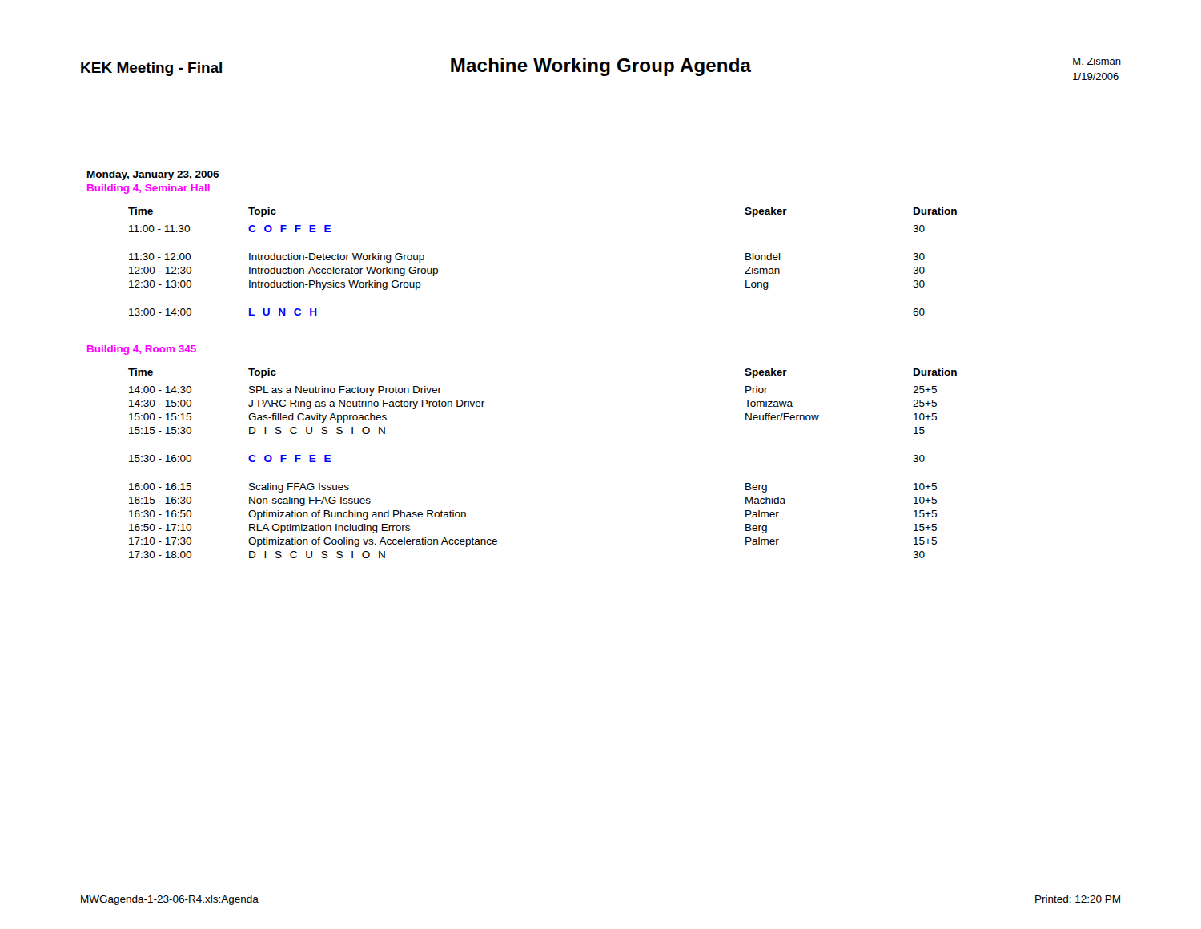KEK Meeting - Final
Machine Working Group Agenda
M. Zisman
1/19/2006
Monday, January 23, 2006
Building 4, Seminar Hall
| Time | Topic | Speaker | Duration |
| --- | --- | --- | --- |
| 11:00 - 11:30 | C O F F E E | | 30 |
| 11:30 - 12:00 | Introduction-Detector Working Group | Blondel | 30 |
| 12:00 - 12:30 | Introduction-Accelerator Working Group | Zisman | 30 |
| 12:30 - 13:00 | Introduction-Physics Working Group | Long | 30 |
| 13:00 - 14:00 | L U N C H | | 60 |
Building 4, Room 345
| Time | Topic | Speaker | Duration |
| --- | --- | --- | --- |
| 14:00 - 14:30 | SPL as a Neutrino Factory Proton Driver | Prior | 25+5 |
| 14:30 - 15:00 | J-PARC Ring as a Neutrino Factory Proton Driver | Tomizawa | 25+5 |
| 15:00 - 15:15 | Gas-filled Cavity Approaches | Neuffer/Fernow | 10+5 |
| 15:15 - 15:30 | D I S C U S S I O N | | 15 |
| 15:30 - 16:00 | C O F F E E | | 30 |
| 16:00 - 16:15 | Scaling FFAG Issues | Berg | 10+5 |
| 16:15 - 16:30 | Non-scaling FFAG Issues | Machida | 10+5 |
| 16:30 - 16:50 | Optimization of Bunching and Phase Rotation | Palmer | 15+5 |
| 16:50 - 17:10 | RLA Optimization Including Errors | Berg | 15+5 |
| 17:10 - 17:30 | Optimization of Cooling vs. Acceleration Acceptance | Palmer | 15+5 |
| 17:30 - 18:00 | D I S C U S S I O N | | 30 |
MWGagenda-1-23-06-R4.xls:Agenda
Printed: 12:20 PM